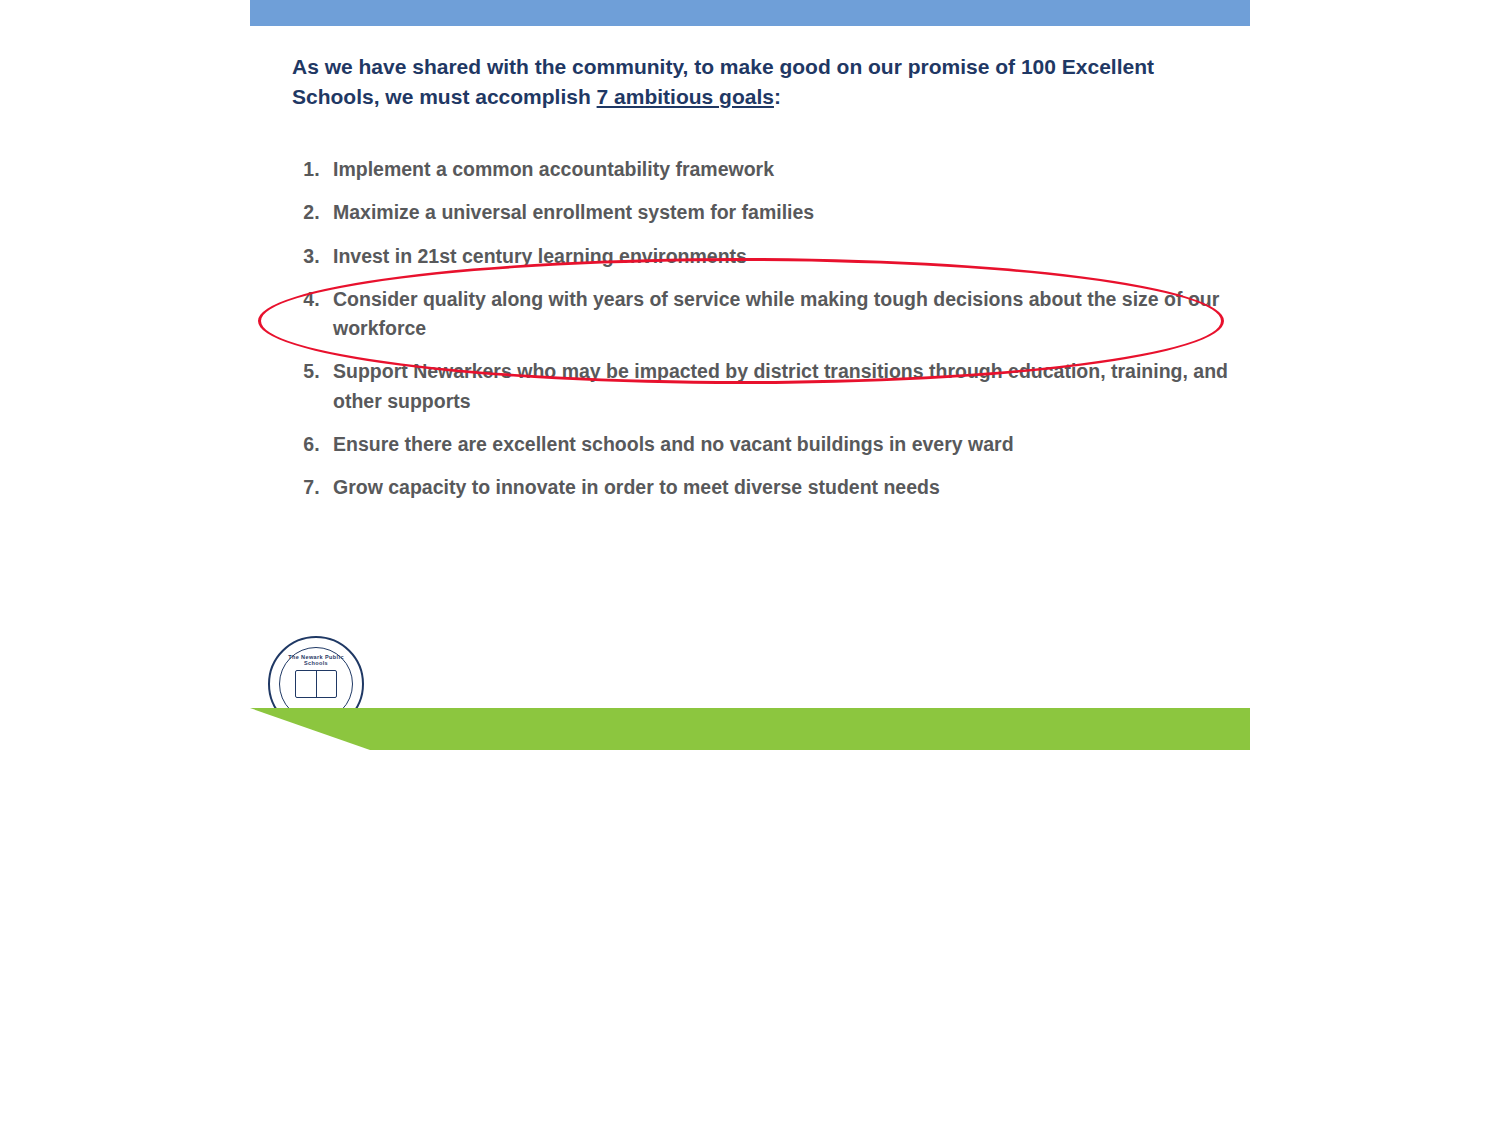As we have shared with the community, to make good on our promise of 100 Excellent Schools, we must accomplish 7 ambitious goals:
Implement a common accountability framework
Maximize a universal enrollment system for families
Invest in 21st century learning environments
Consider quality along with years of service while making tough decisions about the size of our workforce
Support Newarkers who may be impacted by district transitions through education, training, and other supports
Ensure there are excellent schools and no vacant buildings in every ward
Grow capacity to innovate in order to meet diverse student needs
The Newark Public Schools
Newark, New Jersey